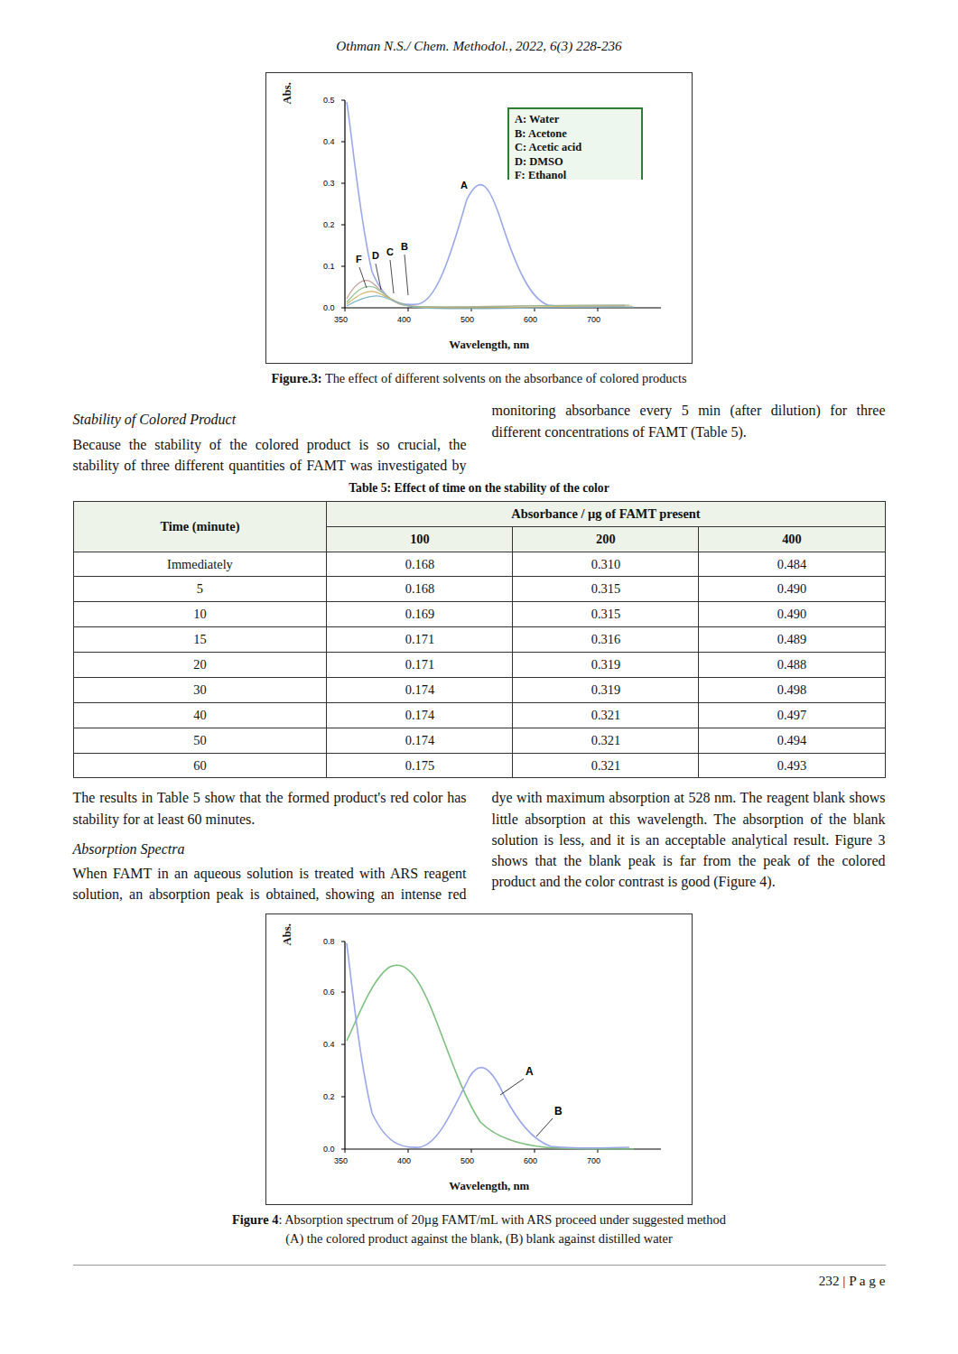Othman N.S./ Chem. Methodol., 2022, 6(3) 228-236
Abs.
0.0 0.1 0.2 0.3 0.4 0.5 350 400 500 600 700 A F D C B
A: Water
B: Acetone
C: Acetic acid
D: DMSO
F: Ethanol
Wavelength, nm
Figure.3: The effect of different solvents on the absorbance of colored products
Stability of Colored Product
Because the stability of the colored product is so crucial, the stability of three different quantities of FAMT was investigated by monitoring absorbance every 5 min (after dilution) for three different concentrations of FAMT (Table 5).
Table 5: Effect of time on the stability of the color
| Time (minute) | Absorbance / µg of FAMT present |
| --- | --- |
| 100 | 200 | 400 |
| Immediately | 0.168 | 0.310 | 0.484 |
| 5 | 0.168 | 0.315 | 0.490 |
| 10 | 0.169 | 0.315 | 0.490 |
| 15 | 0.171 | 0.316 | 0.489 |
| 20 | 0.171 | 0.319 | 0.488 |
| 30 | 0.174 | 0.319 | 0.498 |
| 40 | 0.174 | 0.321 | 0.497 |
| 50 | 0.174 | 0.321 | 0.494 |
| 60 | 0.175 | 0.321 | 0.493 |
The results in Table 5 show that the formed product's red color has stability for at least 60 minutes.
Absorption Spectra
When FAMT in an aqueous solution is treated with ARS reagent solution, an absorption peak is obtained, showing an intense red dye with maximum absorption at 528 nm. The reagent blank shows little absorption at this wavelength. The absorption of the blank solution is less, and it is an acceptable analytical result. Figure 3 shows that the blank peak is far from the peak of the colored product and the color contrast is good (Figure 4).
Abs.
0.0 0.2 0.4 0.6 0.8 350 400 500 600 700 A B
Wavelength, nm
Figure 4: Absorption spectrum of 20µg FAMT/mL with ARS proceed under suggested method
(A) the colored product against the blank, (B) blank against distilled water
232 | P a g e